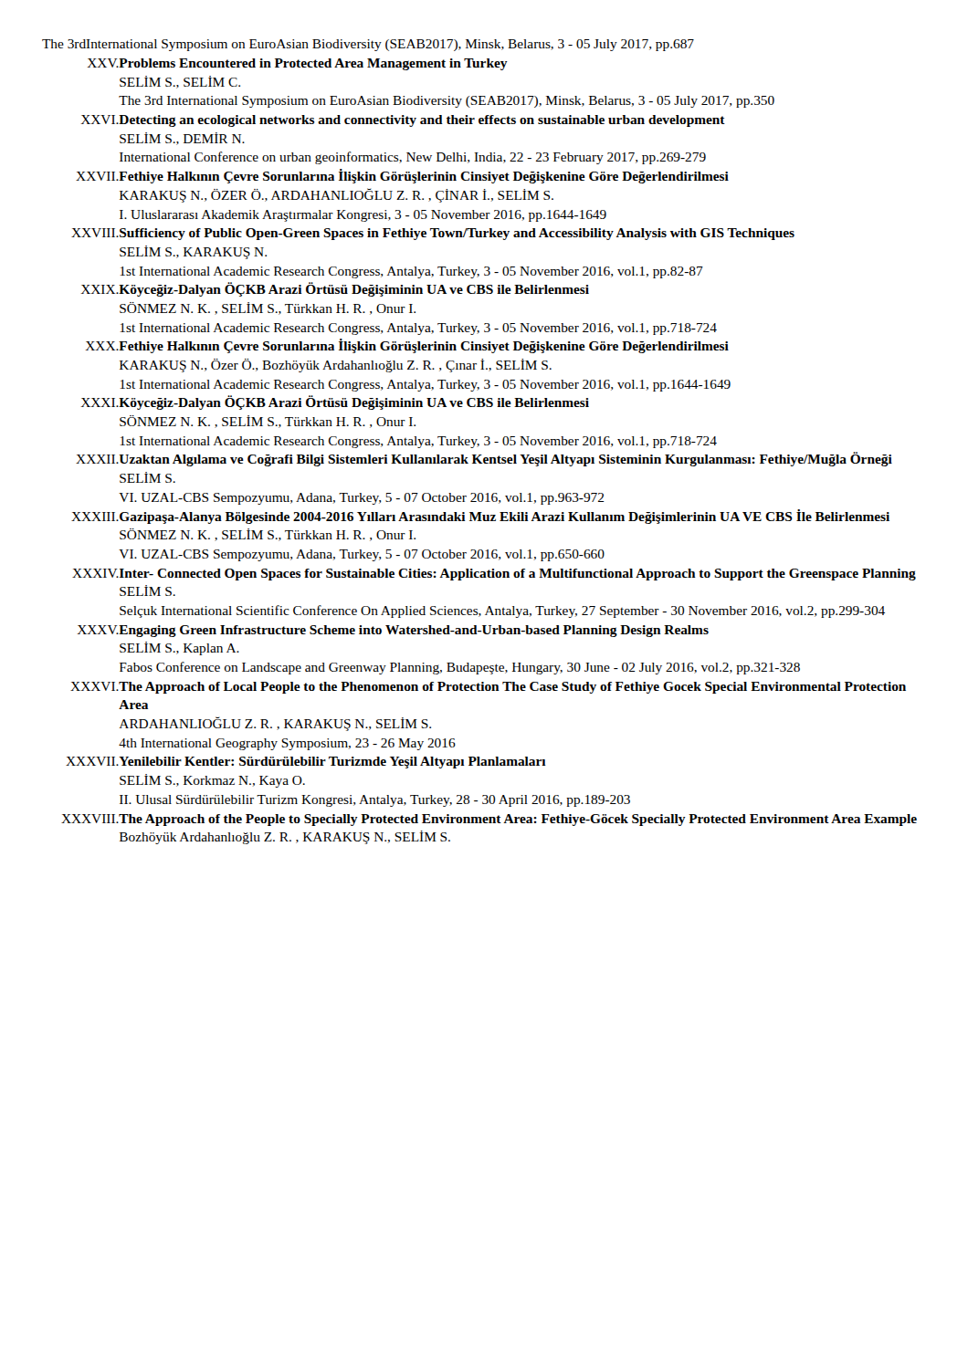The 3rdInternational Symposium on EuroAsian Biodiversity (SEAB2017), Minsk, Belarus, 3 - 05 July 2017, pp.687
| XXV. | Problems Encountered in Protected Area Management in Turkey SELİM S., SELİM C. The 3rd International Symposium on EuroAsian Biodiversity (SEAB2017), Minsk, Belarus, 3 - 05 July 2017, pp.350 |
| XXVI. | Detecting an ecological networks and connectivity and their effects on sustainable urban development SELİM S., DEMİR N. International Conference on urban geoinformatics, New Delhi, India, 22 - 23 February 2017, pp.269-279 |
| XXVII. | Fethiye Halkının Çevre Sorunlarına İlişkin Görüşlerinin Cinsiyet Değişkenine Göre Değerlendirilmesi KARAKUŞ N., ÖZER Ö., ARDAHANLIOĞLU Z. R. , ÇİNAR İ., SELİM S. I. Uluslararası Akademik Araştırmalar Kongresi, 3 - 05 November 2016, pp.1644-1649 |
| XXVIII. | Sufficiency of Public Open-Green Spaces in Fethiye Town/Turkey and Accessibility Analysis with GIS Techniques SELİM S., KARAKUŞ N. 1st International Academic Research Congress, Antalya, Turkey, 3 - 05 November 2016, vol.1, pp.82-87 |
| XXIX. | Köyceğiz-Dalyan ÖÇKB Arazi Örtüsü Değişiminin UA ve CBS ile Belirlenmesi SÖNMEZ N. K. , SELİM S., Türkkan H. R. , Onur I. 1st International Academic Research Congress, Antalya, Turkey, 3 - 05 November 2016, vol.1, pp.718-724 |
| XXX. | Fethiye Halkının Çevre Sorunlarına İlişkin Görüşlerinin Cinsiyet Değişkenine Göre Değerlendirilmesi KARAKUŞ N., Özer Ö., Bozhöyük Ardahanlıoğlu Z. R. , Çınar İ., SELİM S. 1st International Academic Research Congress, Antalya, Turkey, 3 - 05 November 2016, vol.1, pp.1644-1649 |
| XXXI. | Köyceğiz-Dalyan ÖÇKB Arazi Örtüsü Değişiminin UA ve CBS ile Belirlenmesi SÖNMEZ N. K. , SELİM S., Türkkan H. R. , Onur I. 1st International Academic Research Congress, Antalya, Turkey, 3 - 05 November 2016, vol.1, pp.718-724 |
| XXXII. | Uzaktan Algılama ve Coğrafi Bilgi Sistemleri Kullanılarak Kentsel Yeşil Altyapı Sisteminin Kurgulanması: Fethiye/Muğla Örneği SELİM S. VI. UZAL-CBS Sempozyumu, Adana, Turkey, 5 - 07 October 2016, vol.1, pp.963-972 |
| XXXIII. | Gazipaşa-Alanya Bölgesinde 2004-2016 Yılları Arasındaki Muz Ekili Arazi Kullanım Değişimlerinin UA VE CBS İle Belirlenmesi SÖNMEZ N. K. , SELİM S., Türkkan H. R. , Onur I. VI. UZAL-CBS Sempozyumu, Adana, Turkey, 5 - 07 October 2016, vol.1, pp.650-660 |
| XXXIV. | Inter- Connected Open Spaces for Sustainable Cities: Application of a Multifunctional Approach to Support the Greenspace Planning SELİM S. Selçuk International Scientific Conference On Applied Sciences, Antalya, Turkey, 27 September - 30 November 2016, vol.2, pp.299-304 |
| XXXV. | Engaging Green Infrastructure Scheme into Watershed-and-Urban-based Planning Design Realms SELİM S., Kaplan A. Fabos Conference on Landscape and Greenway Planning, Budapeşte, Hungary, 30 June - 02 July 2016, vol.2, pp.321-328 |
| XXXVI. | The Approach of Local People to the Phenomenon of Protection The Case Study of Fethiye Gocek Special Environmental Protection Area ARDAHANLIOĞLU Z. R. , KARAKUŞ N., SELİM S. 4th International Geography Symposium, 23 - 26 May 2016 |
| XXXVII. | Yenilebilir Kentler: Sürdürülebilir Turizmde Yeşil Altyapı Planlamaları SELİM S., Korkmaz N., Kaya O. II. Ulusal Sürdürülebilir Turizm Kongresi, Antalya, Turkey, 28 - 30 April 2016, pp.189-203 |
| XXXVIII. | The Approach of the People to Specially Protected Environment Area: Fethiye-Göcek Specially Protected Environment Area Example Bozhöyük Ardahanlıoğlu Z. R. , KARAKUŞ N., SELİM S. |